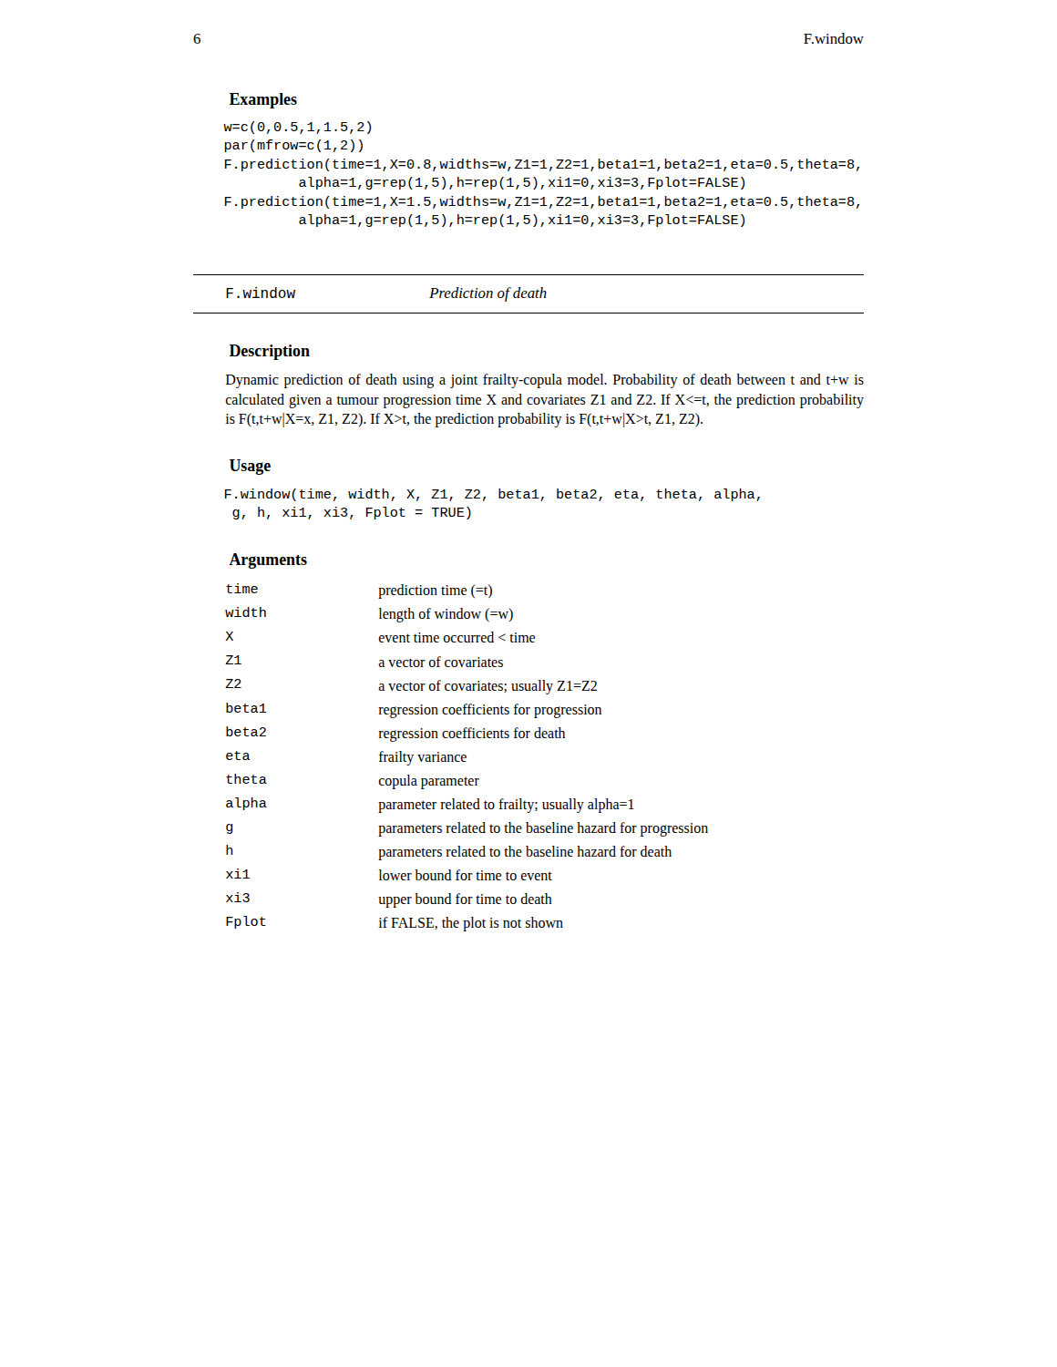6 F.window
Examples
w=c(0,0.5,1,1.5,2)
par(mfrow=c(1,2))
F.prediction(time=1,X=0.8,widths=w,Z1=1,Z2=1,beta1=1,beta2=1,eta=0.5,theta=8,
         alpha=1,g=rep(1,5),h=rep(1,5),xi1=0,xi3=3,Fplot=FALSE)
F.prediction(time=1,X=1.5,widths=w,Z1=1,Z2=1,beta1=1,beta2=1,eta=0.5,theta=8,
         alpha=1,g=rep(1,5),h=rep(1,5),xi1=0,xi3=3,Fplot=FALSE)
F.window Prediction of death
Description
Dynamic prediction of death using a joint frailty-copula model. Probability of death between t and t+w is calculated given a tumour progression time X and covariates Z1 and Z2. If X<=t, the prediction probability is F(t,t+w|X=x, Z1, Z2). If X>t, the prediction probability is F(t,t+w|X>t, Z1, Z2).
Usage
F.window(time, width, X, Z1, Z2, beta1, beta2, eta, theta, alpha,
 g, h, xi1, xi3, Fplot = TRUE)
Arguments
time
prediction time (=t)
width
length of window (=w)
X
event time occurred < time
Z1
a vector of covariates
Z2
a vector of covariates; usually Z1=Z2
beta1
regression coefficients for progression
beta2
regression coefficients for death
eta
frailty variance
theta
copula parameter
alpha
parameter related to frailty; usually alpha=1
g
parameters related to the baseline hazard for progression
h
parameters related to the baseline hazard for death
xi1
lower bound for time to event
xi3
upper bound for time to death
Fplot
if FALSE, the plot is not shown